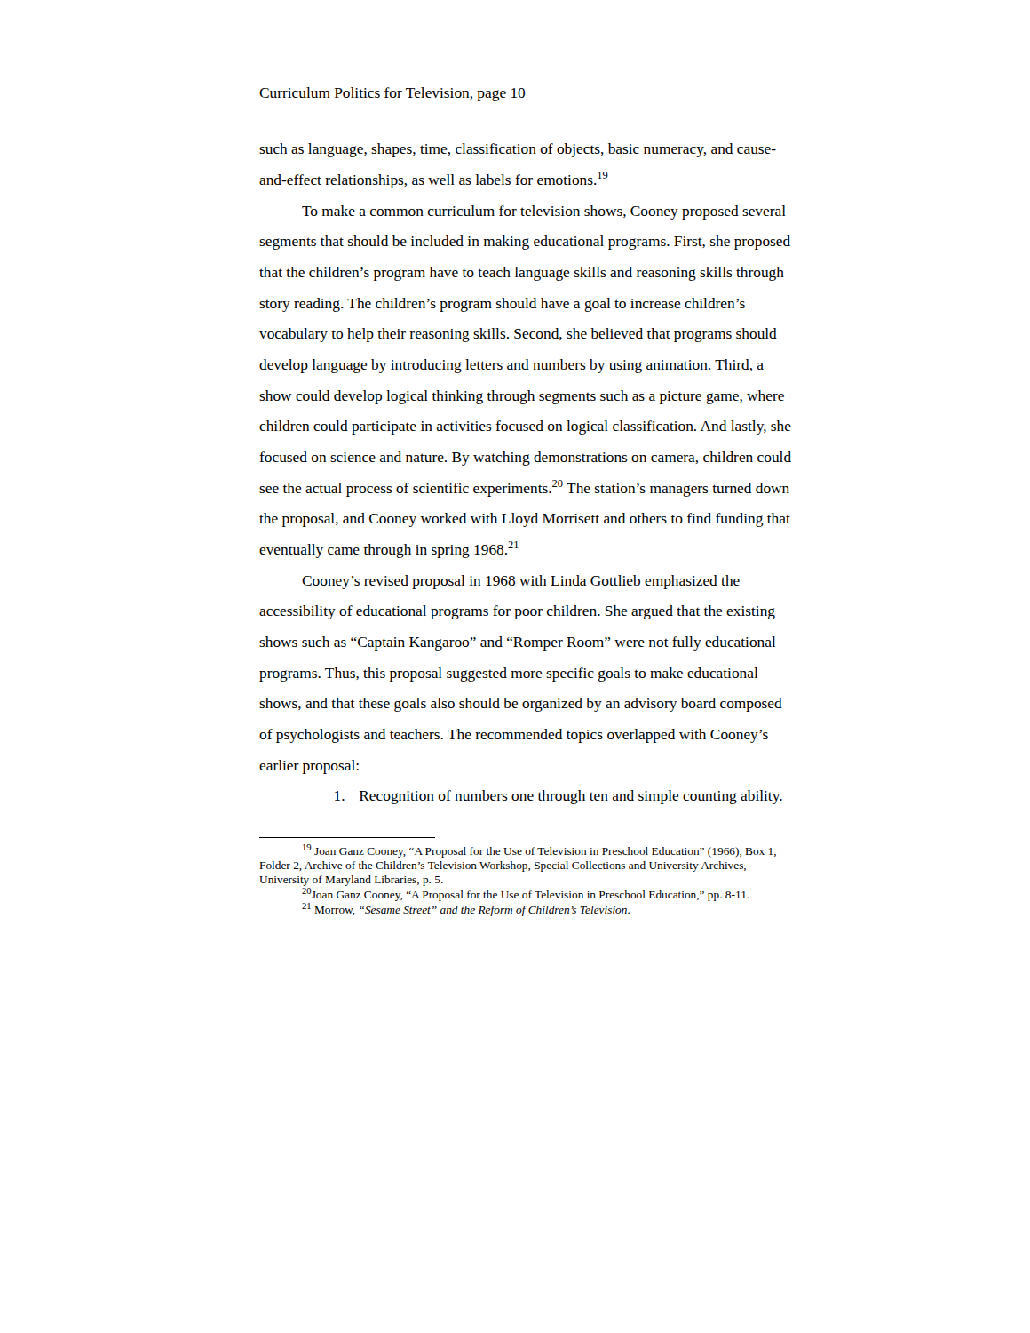Curriculum Politics for Television, page 10
such as language, shapes, time, classification of objects, basic numeracy, and cause-and-effect relationships, as well as labels for emotions.19
To make a common curriculum for television shows, Cooney proposed several segments that should be included in making educational programs. First, she proposed that the children’s program have to teach language skills and reasoning skills through story reading. The children’s program should have a goal to increase children’s vocabulary to help their reasoning skills. Second, she believed that programs should develop language by introducing letters and numbers by using animation. Third, a show could develop logical thinking through segments such as a picture game, where children could participate in activities focused on logical classification. And lastly, she focused on science and nature. By watching demonstrations on camera, children could see the actual process of scientific experiments.20 The station’s managers turned down the proposal, and Cooney worked with Lloyd Morrisett and others to find funding that eventually came through in spring 1968.21
Cooney’s revised proposal in 1968 with Linda Gottlieb emphasized the accessibility of educational programs for poor children. She argued that the existing shows such as “Captain Kangaroo” and “Romper Room” were not fully educational programs. Thus, this proposal suggested more specific goals to make educational shows, and that these goals also should be organized by an advisory board composed of psychologists and teachers. The recommended topics overlapped with Cooney’s earlier proposal:
Recognition of numbers one through ten and simple counting ability.
19 Joan Ganz Cooney, “A Proposal for the Use of Television in Preschool Education” (1966), Box 1, Folder 2, Archive of the Children’s Television Workshop, Special Collections and University Archives, University of Maryland Libraries, p. 5.
20Joan Ganz Cooney, “A Proposal for the Use of Television in Preschool Education,” pp. 8-11.
21 Morrow, “Sesame Street” and the Reform of Children’s Television.